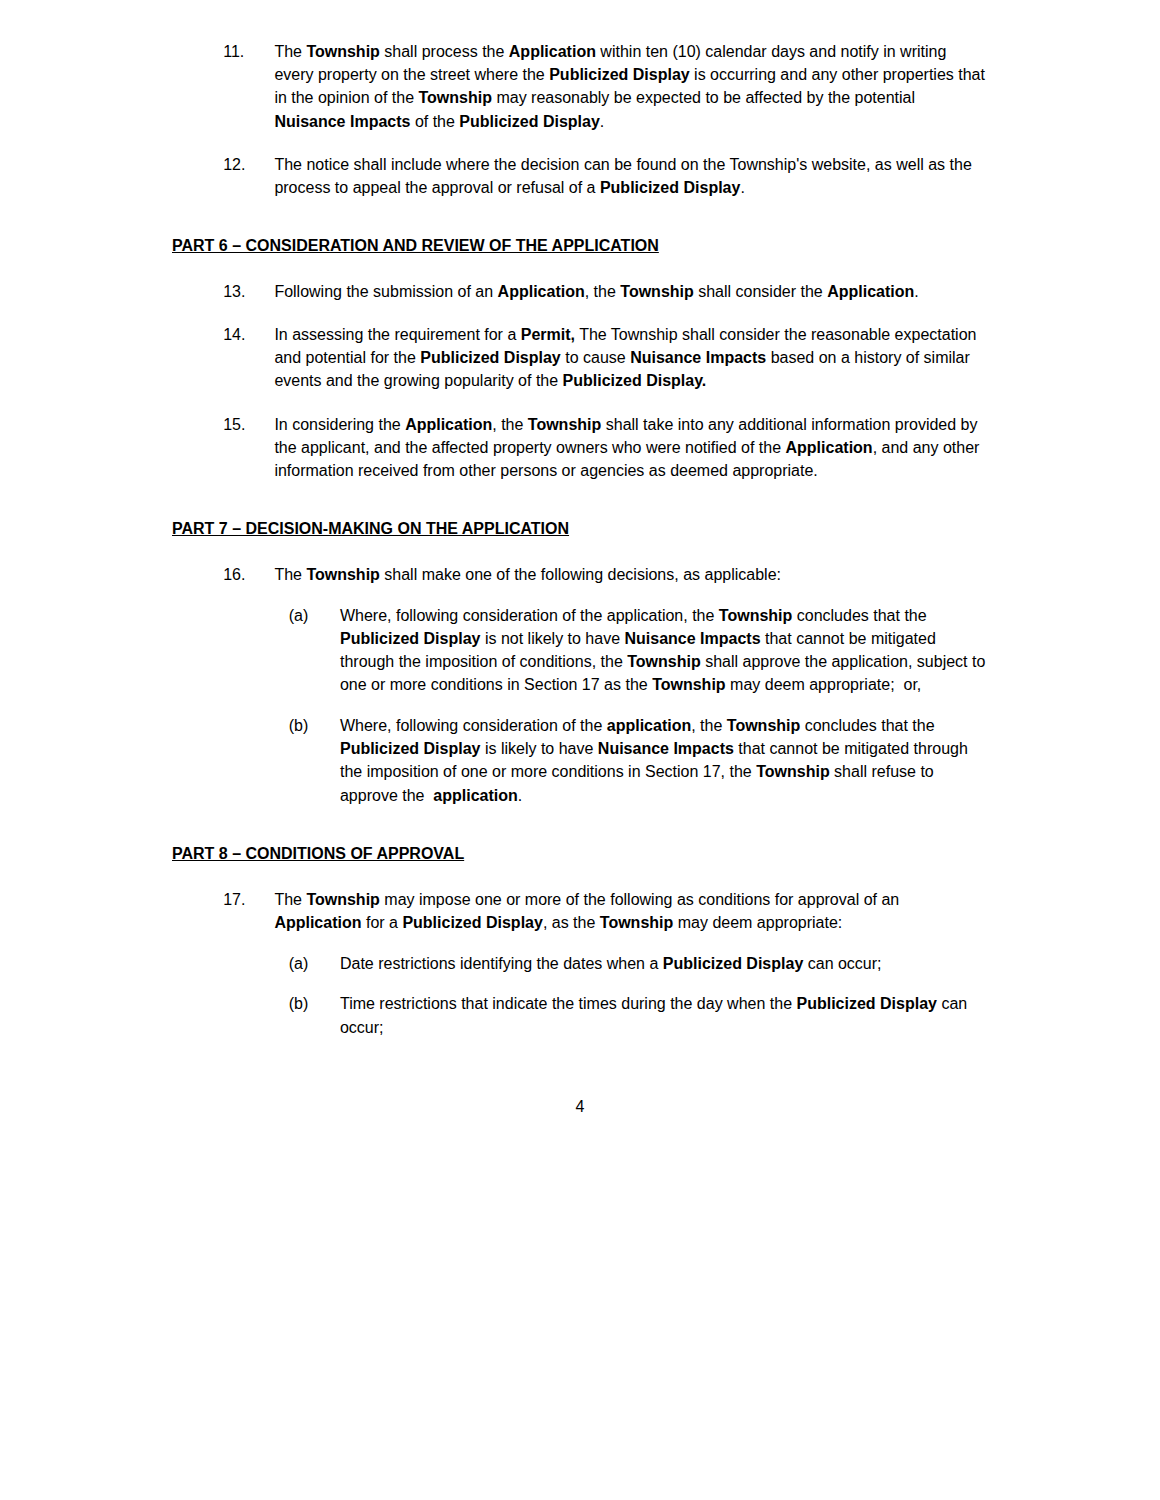11.
The Township shall process the Application within ten (10) calendar days and notify in writing every property on the street where the Publicized Display is occurring and any other properties that in the opinion of the Township may reasonably be expected to be affected by the potential Nuisance Impacts of the Publicized Display.
12.
The notice shall include where the decision can be found on the Township's website, as well as the process to appeal the approval or refusal of a Publicized Display.
PART 6 – CONSIDERATION AND REVIEW OF THE APPLICATION
13.
Following the submission of an Application, the Township shall consider the Application.
14.
In assessing the requirement for a Permit, The Township shall consider the reasonable expectation and potential for the Publicized Display to cause Nuisance Impacts based on a history of similar events and the growing popularity of the Publicized Display.
15.
In considering the Application, the Township shall take into any additional information provided by the applicant, and the affected property owners who were notified of the Application, and any other information received from other persons or agencies as deemed appropriate.
PART 7 – DECISION-MAKING ON THE APPLICATION
16.
The Township shall make one of the following decisions, as applicable:
(a)
Where, following consideration of the application, the Township concludes that the Publicized Display is not likely to have Nuisance Impacts that cannot be mitigated through the imposition of conditions, the Township shall approve the application, subject to one or more conditions in Section 17 as the Township may deem appropriate; or,
(b)
Where, following consideration of the application, the Township concludes that the Publicized Display is likely to have Nuisance Impacts that cannot be mitigated through the imposition of one or more conditions in Section 17, the Township shall refuse to approve the application.
PART 8 – CONDITIONS OF APPROVAL
17.
The Township may impose one or more of the following as conditions for approval of an Application for a Publicized Display, as the Township may deem appropriate:
(a)
Date restrictions identifying the dates when a Publicized Display can occur;
(b)
Time restrictions that indicate the times during the day when the Publicized Display can occur;
4